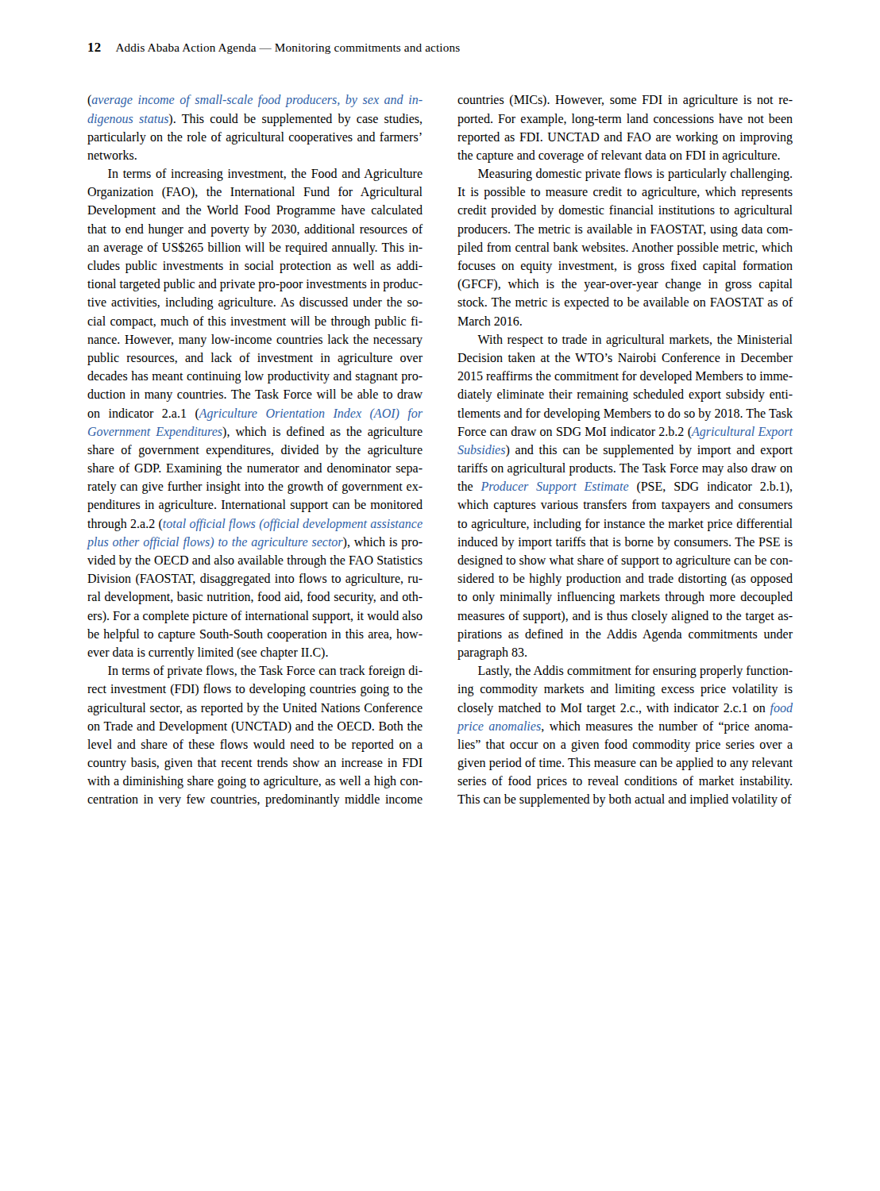12 Addis Ababa Action Agenda — Monitoring commitments and actions
(average income of small-scale food producers, by sex and indigenous status). This could be supplemented by case studies, particularly on the role of agricultural cooperatives and farmers’ networks.
In terms of increasing investment, the Food and Agriculture Organization (FAO), the International Fund for Agricultural Development and the World Food Programme have calculated that to end hunger and poverty by 2030, additional resources of an average of US$265 billion will be required annually. This includes public investments in social protection as well as additional targeted public and private pro-poor investments in productive activities, including agriculture. As discussed under the social compact, much of this investment will be through public finance. However, many low-income countries lack the necessary public resources, and lack of investment in agriculture over decades has meant continuing low productivity and stagnant production in many countries. The Task Force will be able to draw on indicator 2.a.1 (Agriculture Orientation Index (AOI) for Government Expenditures), which is defined as the agriculture share of government expenditures, divided by the agriculture share of GDP. Examining the numerator and denominator separately can give further insight into the growth of government expenditures in agriculture. International support can be monitored through 2.a.2 (total official flows (official development assistance plus other official flows) to the agriculture sector), which is provided by the OECD and also available through the FAO Statistics Division (FAOSTAT, disaggregated into flows to agriculture, rural development, basic nutrition, food aid, food security, and others). For a complete picture of international support, it would also be helpful to capture South-South cooperation in this area, however data is currently limited (see chapter II.C).
In terms of private flows, the Task Force can track foreign direct investment (FDI) flows to developing countries going to the agricultural sector, as reported by the United Nations Conference on Trade and Development (UNCTAD) and the OECD. Both the level and share of these flows would need to be reported on a country basis, given that recent trends show an increase in FDI with a diminishing share going to agriculture, as well a high concentration in very few countries, predominantly middle income countries (MICs). However, some FDI in agriculture is not reported. For example, long-term land concessions have not been reported as FDI. UNCTAD and FAO are working on improving the capture and coverage of relevant data on FDI in agriculture.
Measuring domestic private flows is particularly challenging. It is possible to measure credit to agriculture, which represents credit provided by domestic financial institutions to agricultural producers. The metric is available in FAOSTAT, using data compiled from central bank websites. Another possible metric, which focuses on equity investment, is gross fixed capital formation (GFCF), which is the year-over-year change in gross capital stock. The metric is expected to be available on FAOSTAT as of March 2016.
With respect to trade in agricultural markets, the Ministerial Decision taken at the WTO’s Nairobi Conference in December 2015 reaffirms the commitment for developed Members to immediately eliminate their remaining scheduled export subsidy entitlements and for developing Members to do so by 2018. The Task Force can draw on SDG MoI indicator 2.b.2 (Agricultural Export Subsidies) and this can be supplemented by import and export tariffs on agricultural products. The Task Force may also draw on the Producer Support Estimate (PSE, SDG indicator 2.b.1), which captures various transfers from taxpayers and consumers to agriculture, including for instance the market price differential induced by import tariffs that is borne by consumers. The PSE is designed to show what share of support to agriculture can be considered to be highly production and trade distorting (as opposed to only minimally influencing markets through more decoupled measures of support), and is thus closely aligned to the target aspirations as defined in the Addis Agenda commitments under paragraph 83.
Lastly, the Addis commitment for ensuring properly functioning commodity markets and limiting excess price volatility is closely matched to MoI target 2.c., with indicator 2.c.1 on food price anomalies, which measures the number of “price anomalies” that occur on a given food commodity price series over a given period of time. This measure can be applied to any relevant series of food prices to reveal conditions of market instability. This can be supplemented by both actual and implied volatility of